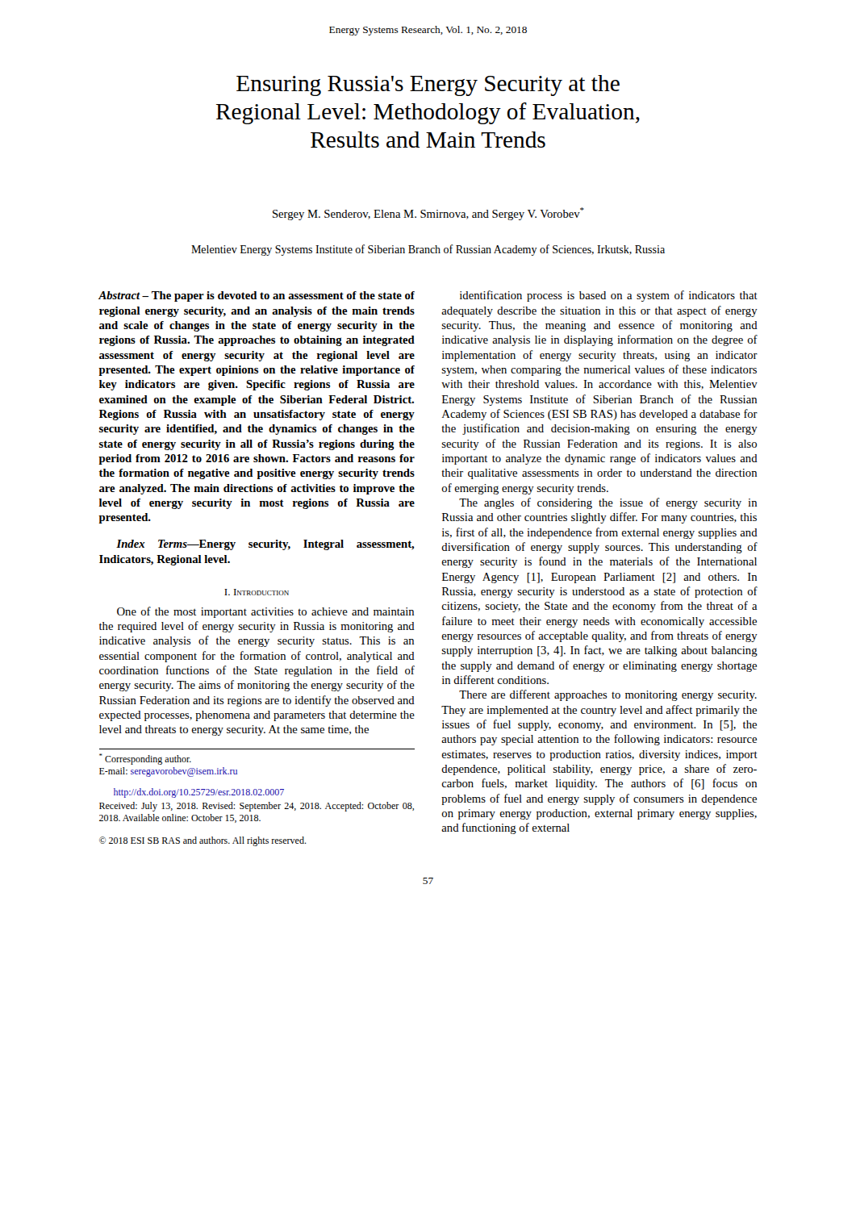Energy Systems Research, Vol. 1, No. 2, 2018
Ensuring Russia's Energy Security at the
Regional Level: Methodology of Evaluation,
Results and Main Trends
Sergey M. Senderov, Elena M. Smirnova, and Sergey V. Vorobev*
Melentiev Energy Systems Institute of Siberian Branch of Russian Academy of Sciences, Irkutsk, Russia
Abstract – The paper is devoted to an assessment of the state of regional energy security, and an analysis of the main trends and scale of changes in the state of energy security in the regions of Russia. The approaches to obtaining an integrated assessment of energy security at the regional level are presented. The expert opinions on the relative importance of key indicators are given. Specific regions of Russia are examined on the example of the Siberian Federal District. Regions of Russia with an unsatisfactory state of energy security are identified, and the dynamics of changes in the state of energy security in all of Russia’s regions during the period from 2012 to 2016 are shown. Factors and reasons for the formation of negative and positive energy security trends are analyzed. The main directions of activities to improve the level of energy security in most regions of Russia are presented.
Index Terms—Energy security, Integral assessment, Indicators, Regional level.
I. Introduction
One of the most important activities to achieve and maintain the required level of energy security in Russia is monitoring and indicative analysis of the energy security status. This is an essential component for the formation of control, analytical and coordination functions of the State regulation in the field of energy security. The aims of monitoring the energy security of the Russian Federation and its regions are to identify the observed and expected processes, phenomena and parameters that determine the level and threats to energy security. At the same time, the
* Corresponding author.
E-mail: seregavorobev@isem.irk.ru
http://dx.doi.org/10.25729/esr.2018.02.0007
Received: July 13, 2018. Revised: September 24, 2018. Accepted: October 08, 2018. Available online: October 15, 2018.
© 2018 ESI SB RAS and authors. All rights reserved.
identification process is based on a system of indicators that adequately describe the situation in this or that aspect of energy security. Thus, the meaning and essence of monitoring and indicative analysis lie in displaying information on the degree of implementation of energy security threats, using an indicator system, when comparing the numerical values of these indicators with their threshold values. In accordance with this, Melentiev Energy Systems Institute of Siberian Branch of the Russian Academy of Sciences (ESI SB RAS) has developed a database for the justification and decision-making on ensuring the energy security of the Russian Federation and its regions. It is also important to analyze the dynamic range of indicators values and their qualitative assessments in order to understand the direction of emerging energy security trends.
The angles of considering the issue of energy security in Russia and other countries slightly differ. For many countries, this is, first of all, the independence from external energy supplies and diversification of energy supply sources. This understanding of energy security is found in the materials of the International Energy Agency [1], European Parliament [2] and others. In Russia, energy security is understood as a state of protection of citizens, society, the State and the economy from the threat of a failure to meet their energy needs with economically accessible energy resources of acceptable quality, and from threats of energy supply interruption [3, 4]. In fact, we are talking about balancing the supply and demand of energy or eliminating energy shortage in different conditions.
There are different approaches to monitoring energy security. They are implemented at the country level and affect primarily the issues of fuel supply, economy, and environment. In [5], the authors pay special attention to the following indicators: resource estimates, reserves to production ratios, diversity indices, import dependence, political stability, energy price, a share of zero-carbon fuels, market liquidity. The authors of [6] focus on problems of fuel and energy supply of consumers in dependence on primary energy production, external primary energy supplies, and functioning of external
57